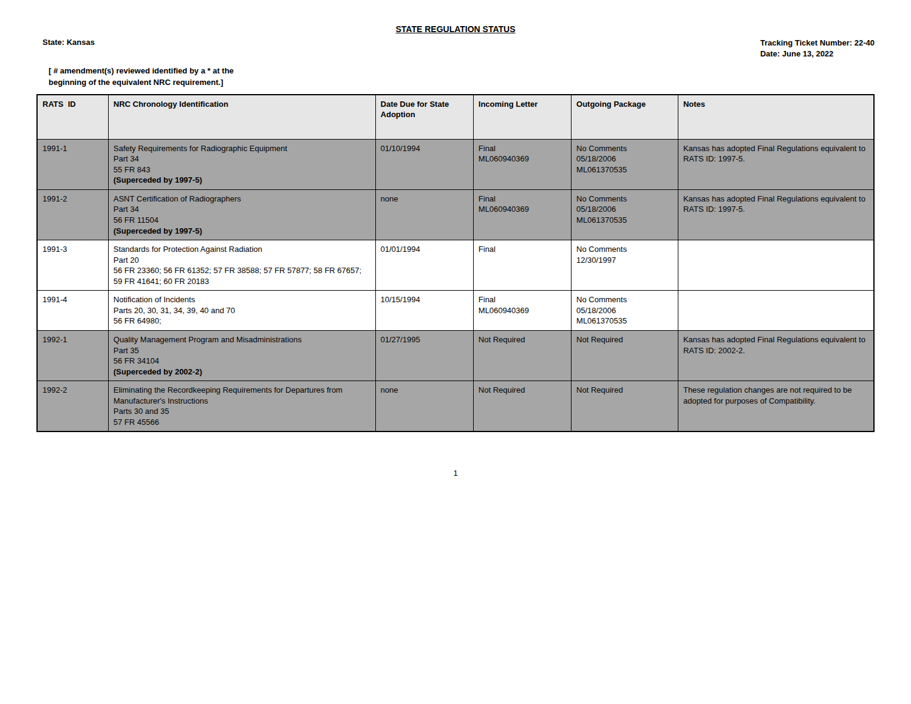STATE REGULATION STATUS
State: Kansas
Tracking Ticket Number: 22-40
Date: June 13, 2022
[ # amendment(s) reviewed identified by a * at the
beginning of the equivalent NRC requirement.]
| RATS ID | NRC Chronology Identification | Date Due for State Adoption | Incoming Letter | Outgoing Package | Notes |
| --- | --- | --- | --- | --- | --- |
| 1991-1 | Safety Requirements for Radiographic Equipment Part 34 55 FR 843 (Superceded by 1997-5) | 01/10/1994 | Final ML060940369 | No Comments 05/18/2006 ML061370535 | Kansas has adopted Final Regulations equivalent to RATS ID: 1997-5. |
| 1991-2 | ASNT Certification of Radiographers Part 34 56 FR 11504 (Superceded by 1997-5) | none | Final ML060940369 | No Comments 05/18/2006 ML061370535 | Kansas has adopted Final Regulations equivalent to RATS ID: 1997-5. |
| 1991-3 | Standards for Protection Against Radiation Part 20 56 FR 23360; 56 FR 61352; 57 FR 38588; 57 FR 57877; 58 FR 67657; 59 FR 41641; 60 FR 20183 | 01/01/1994 | Final | No Comments 12/30/1997 | |
| 1991-4 | Notification of Incidents Parts 20, 30, 31, 34, 39, 40 and 70 56 FR 64980; | 10/15/1994 | Final ML060940369 | No Comments 05/18/2006 ML061370535 | |
| 1992-1 | Quality Management Program and Misadministrations Part 35 56 FR 34104 (Superceded by 2002-2) | 01/27/1995 | Not Required | Not Required | Kansas has adopted Final Regulations equivalent to RATS ID: 2002-2. |
| 1992-2 | Eliminating the Recordkeeping Requirements for Departures from Manufacturer's Instructions Parts 30 and 35 57 FR 45566 | none | Not Required | Not Required | These regulation changes are not required to be adopted for purposes of Compatibility. |
1